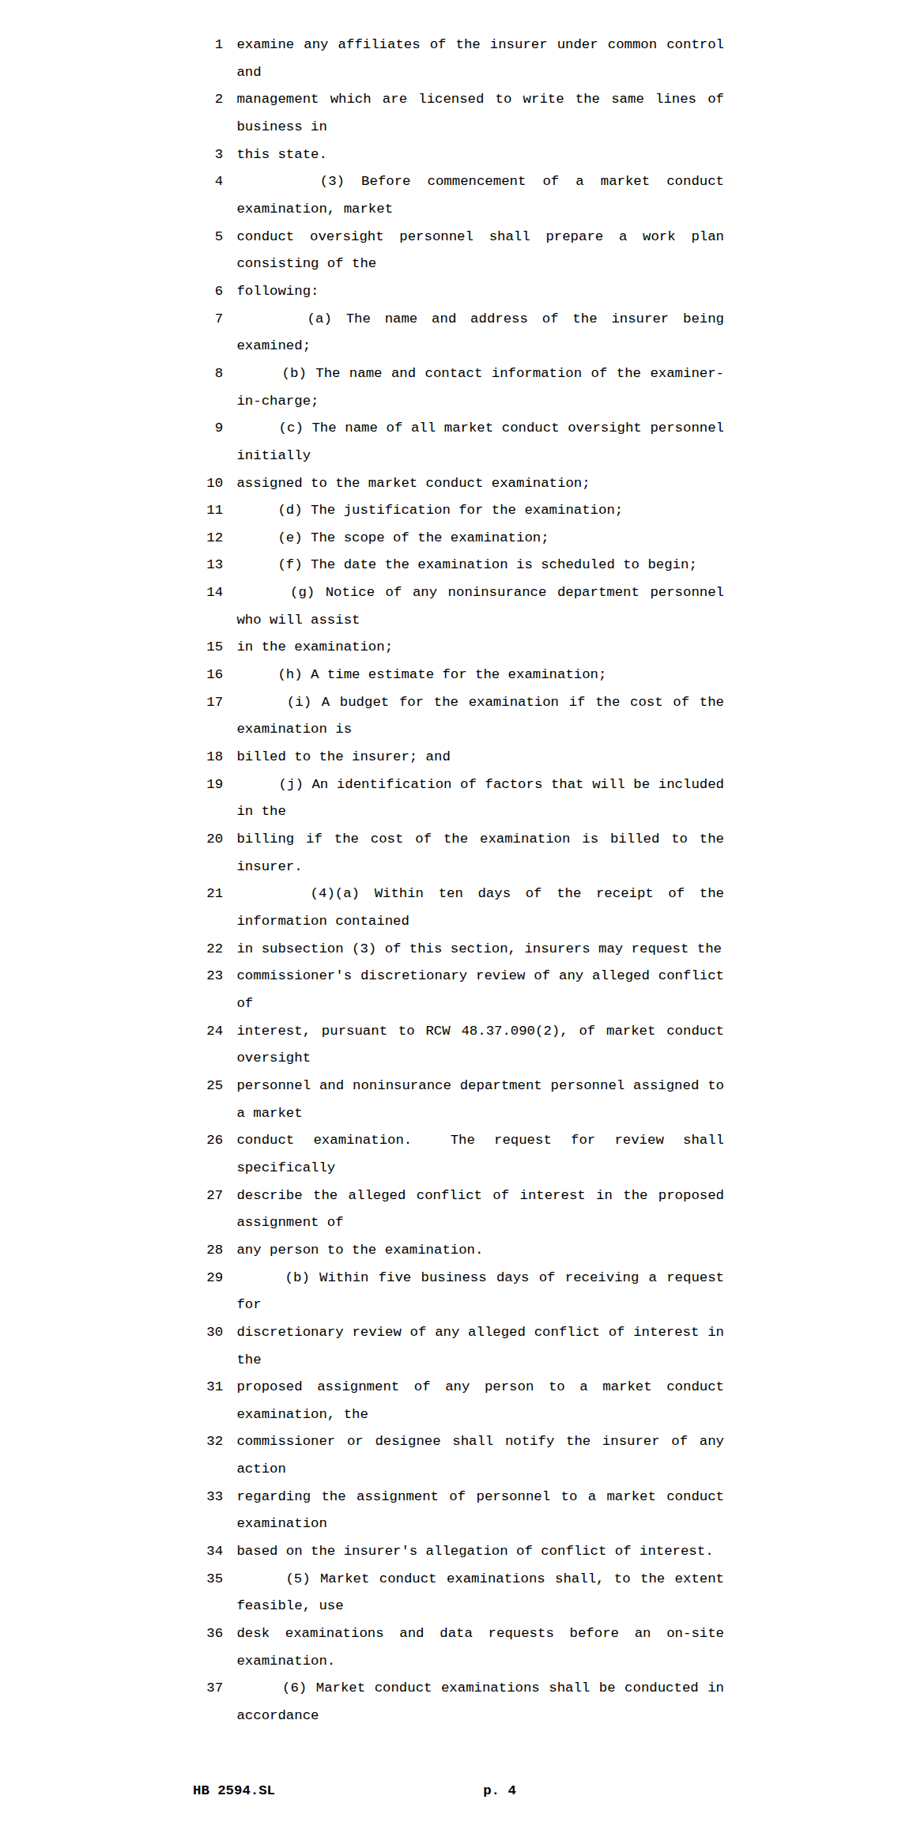examine any affiliates of the insurer under common control and
management which are licensed to write the same lines of business in
this state.
(3) Before commencement of a market conduct examination, market
conduct oversight personnel shall prepare a work plan consisting of the
following:
(a) The name and address of the insurer being examined;
(b) The name and contact information of the examiner-in-charge;
(c) The name of all market conduct oversight personnel initially
assigned to the market conduct examination;
(d) The justification for the examination;
(e) The scope of the examination;
(f) The date the examination is scheduled to begin;
(g) Notice of any noninsurance department personnel who will assist
in the examination;
(h) A time estimate for the examination;
(i) A budget for the examination if the cost of the examination is
billed to the insurer; and
(j) An identification of factors that will be included in the
billing if the cost of the examination is billed to the insurer.
(4)(a) Within ten days of the receipt of the information contained
in subsection (3) of this section, insurers may request the
commissioner's discretionary review of any alleged conflict of
interest, pursuant to RCW 48.37.090(2), of market conduct oversight
personnel and noninsurance department personnel assigned to a market
conduct examination. The request for review shall specifically
describe the alleged conflict of interest in the proposed assignment of
any person to the examination.
(b) Within five business days of receiving a request for
discretionary review of any alleged conflict of interest in the
proposed assignment of any person to a market conduct examination, the
commissioner or designee shall notify the insurer of any action
regarding the assignment of personnel to a market conduct examination
based on the insurer's allegation of conflict of interest.
(5) Market conduct examinations shall, to the extent feasible, use
desk examinations and data requests before an on-site examination.
(6) Market conduct examinations shall be conducted in accordance
HB 2594.SL p. 4